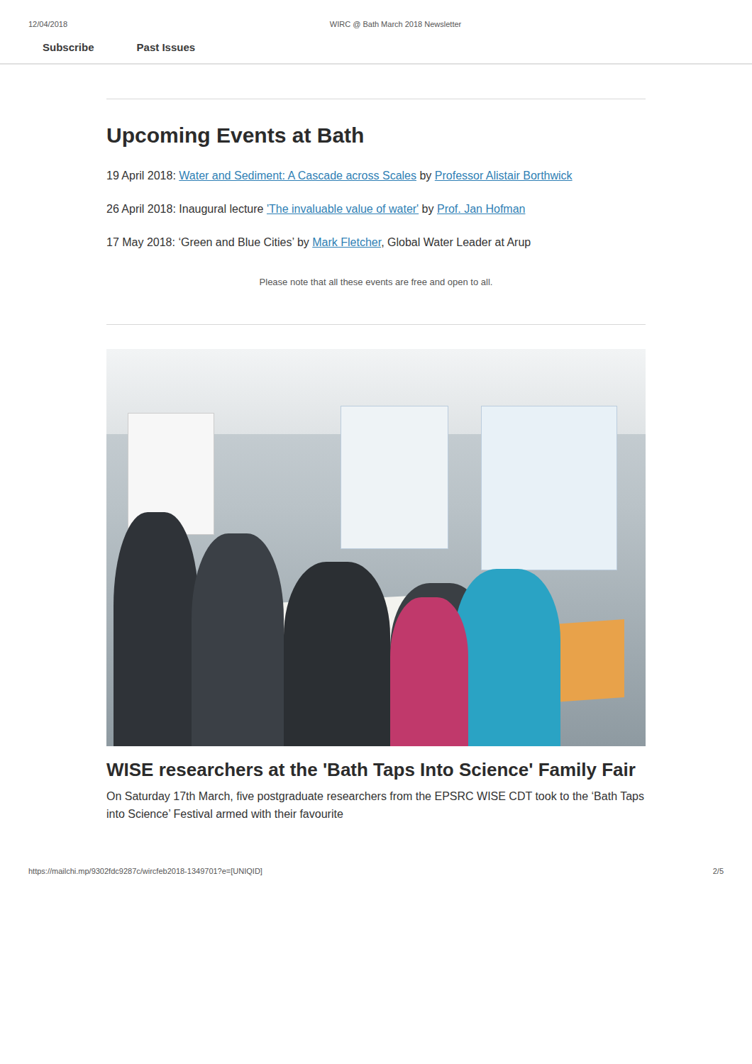12/04/2018 WIRC @ Bath March 2018 Newsletter
Subscribe Past Issues
Upcoming Events at Bath
19 April 2018: Water and Sediment: A Cascade across Scales by Professor Alistair Borthwick
26 April 2018: Inaugural lecture 'The invaluable value of water' by Prof. Jan Hofman
17 May 2018: ‘Green and Blue Cities’ by Mark Fletcher, Global Water Leader at Arup
Please note that all these events are free and open to all.
WISE researchers at the 'Bath Taps Into Science' Family Fair
On Saturday 17th March, five postgraduate researchers from the EPSRC WISE CDT took to the ‘Bath Taps into Science’ Festival armed with their favourite
https://mailchi.mp/9302fdc9287c/wircfeb2018-1349701?e=[UNIQID] 2/5